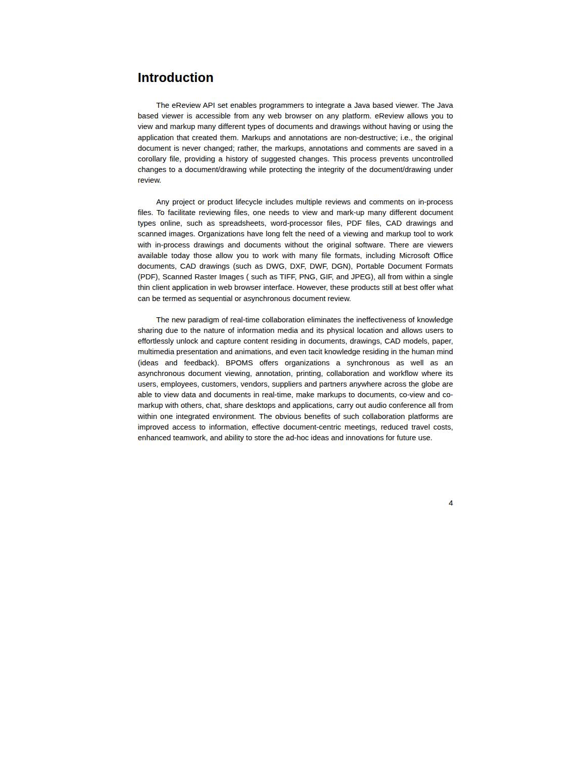Introduction
The eReview API set enables programmers to integrate a Java based viewer. The Java based viewer is accessible from any web browser on any platform. eReview allows you to view and markup many different types of documents and drawings without having or using the application that created them. Markups and annotations are non-destructive; i.e., the original document is never changed; rather, the markups, annotations and comments are saved in a corollary file, providing a history of suggested changes. This process prevents uncontrolled changes to a document/drawing while protecting the integrity of the document/drawing under review.
Any project or product lifecycle includes multiple reviews and comments on in-process files. To facilitate reviewing files, one needs to view and mark-up many different document types online, such as spreadsheets, word-processor files, PDF files, CAD drawings and scanned images. Organizations have long felt the need of a viewing and markup tool to work with in-process drawings and documents without the original software. There are viewers available today those allow you to work with many file formats, including Microsoft Office documents, CAD drawings (such as DWG, DXF, DWF, DGN), Portable Document Formats (PDF), Scanned Raster Images ( such as TIFF, PNG, GIF, and JPEG), all from within a single thin client application in web browser interface. However, these products still at best offer what can be termed as sequential or asynchronous document review.
The new paradigm of real-time collaboration eliminates the ineffectiveness of knowledge sharing due to the nature of information media and its physical location and allows users to effortlessly unlock and capture content residing in documents, drawings, CAD models, paper, multimedia presentation and animations, and even tacit knowledge residing in the human mind (ideas and feedback). BPOMS offers organizations a synchronous as well as an asynchronous document viewing, annotation, printing, collaboration and workflow where its users, employees, customers, vendors, suppliers and partners anywhere across the globe are able to view data and documents in real-time, make markups to documents, co-view and co-markup with others, chat, share desktops and applications, carry out audio conference all from within one integrated environment. The obvious benefits of such collaboration platforms are improved access to information, effective document-centric meetings, reduced travel costs, enhanced teamwork, and ability to store the ad-hoc ideas and innovations for future use.
4